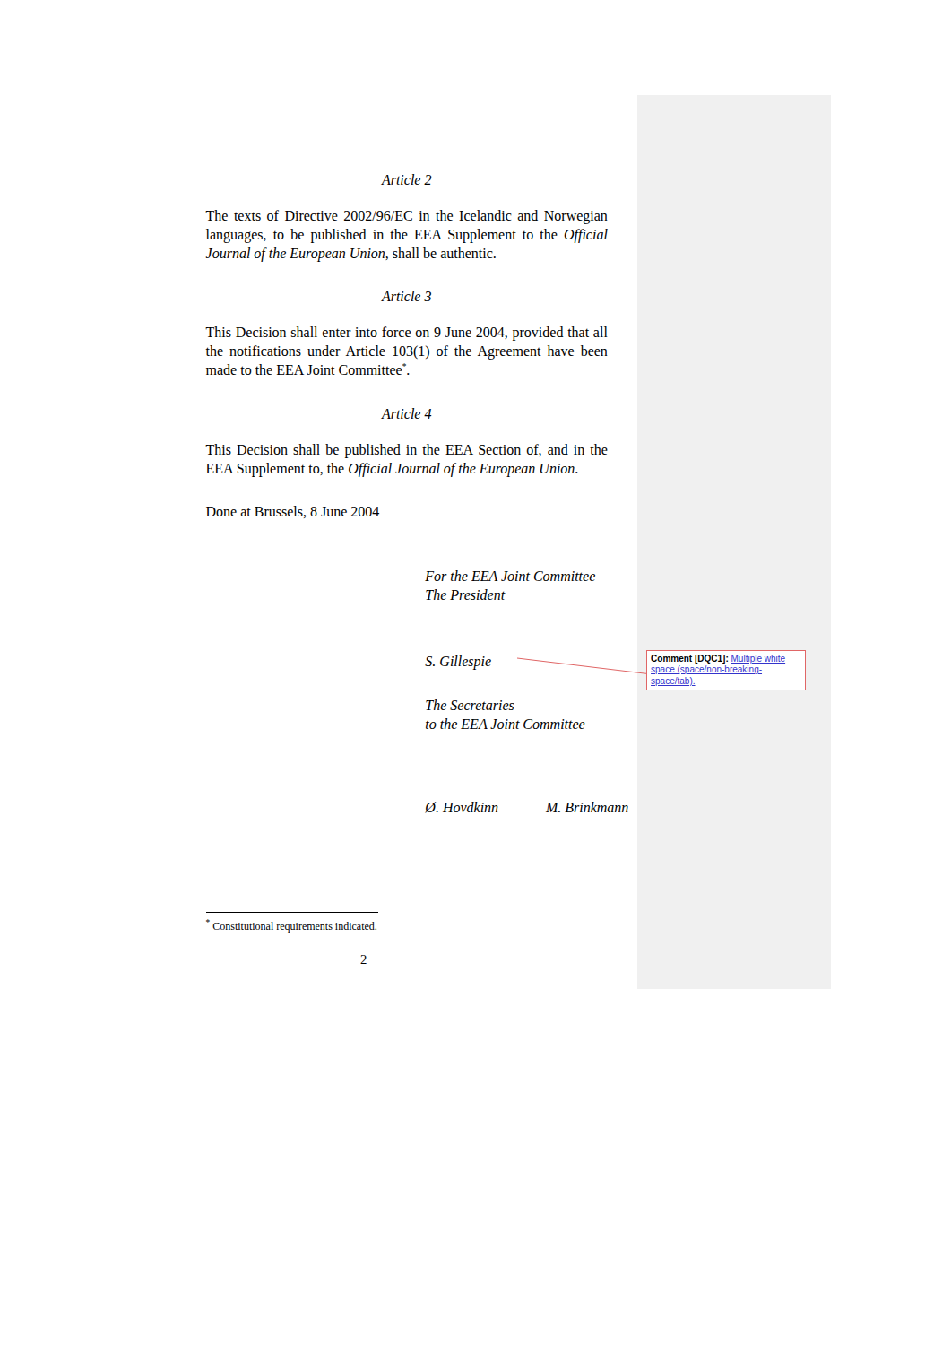Article 2
The texts of Directive 2002/96/EC in the Icelandic and Norwegian languages, to be published in the EEA Supplement to the Official Journal of the European Union, shall be authentic.
Article 3
This Decision shall enter into force on 9 June 2004, provided that all the notifications under Article 103(1) of the Agreement have been made to the EEA Joint Committee*.
Article 4
This Decision shall be published in the EEA Section of, and in the EEA Supplement to, the Official Journal of the European Union.
Done at Brussels, 8 June 2004
For the EEA Joint Committee
The President
S. Gillespie
The Secretaries
to the EEA Joint Committee
Ø. Hovdkinn M. Brinkmann
Comment [DQC1]: Multiple white space (space/non-breaking-space/tab).
* Constitutional requirements indicated.
2